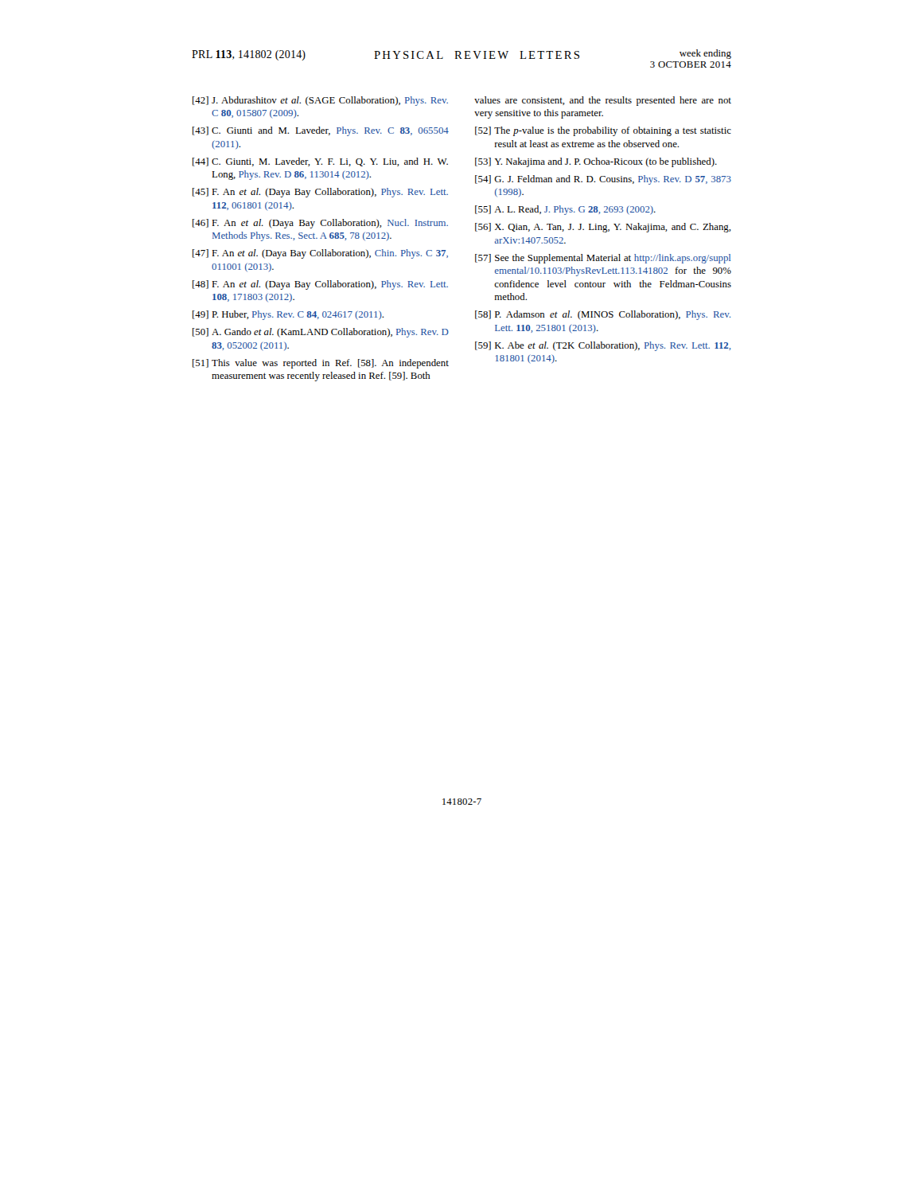PRL 113, 141802 (2014)
PHYSICAL REVIEW LETTERS
week ending 3 OCTOBER 2014
[42] J. Abdurashitov et al. (SAGE Collaboration), Phys. Rev. C 80, 015807 (2009).
[43] C. Giunti and M. Laveder, Phys. Rev. C 83, 065504 (2011).
[44] C. Giunti, M. Laveder, Y. F. Li, Q. Y. Liu, and H. W. Long, Phys. Rev. D 86, 113014 (2012).
[45] F. An et al. (Daya Bay Collaboration), Phys. Rev. Lett. 112, 061801 (2014).
[46] F. An et al. (Daya Bay Collaboration), Nucl. Instrum. Methods Phys. Res., Sect. A 685, 78 (2012).
[47] F. An et al. (Daya Bay Collaboration), Chin. Phys. C 37, 011001 (2013).
[48] F. An et al. (Daya Bay Collaboration), Phys. Rev. Lett. 108, 171803 (2012).
[49] P. Huber, Phys. Rev. C 84, 024617 (2011).
[50] A. Gando et al. (KamLAND Collaboration), Phys. Rev. D 83, 052002 (2011).
[51] This value was reported in Ref. [58]. An independent measurement was recently released in Ref. [59]. Both
values are consistent, and the results presented here are not very sensitive to this parameter.
[52] The p-value is the probability of obtaining a test statistic result at least as extreme as the observed one.
[53] Y. Nakajima and J. P. Ochoa-Ricoux (to be published).
[54] G. J. Feldman and R. D. Cousins, Phys. Rev. D 57, 3873 (1998).
[55] A. L. Read, J. Phys. G 28, 2693 (2002).
[56] X. Qian, A. Tan, J. J. Ling, Y. Nakajima, and C. Zhang, arXiv:1407.5052.
[57] See the Supplemental Material at http://link.aps.org/supplemental/10.1103/PhysRevLett.113.141802 for the 90% confidence level contour with the Feldman-Cousins method.
[58] P. Adamson et al. (MINOS Collaboration), Phys. Rev. Lett. 110, 251801 (2013).
[59] K. Abe et al. (T2K Collaboration), Phys. Rev. Lett. 112, 181801 (2014).
141802-7